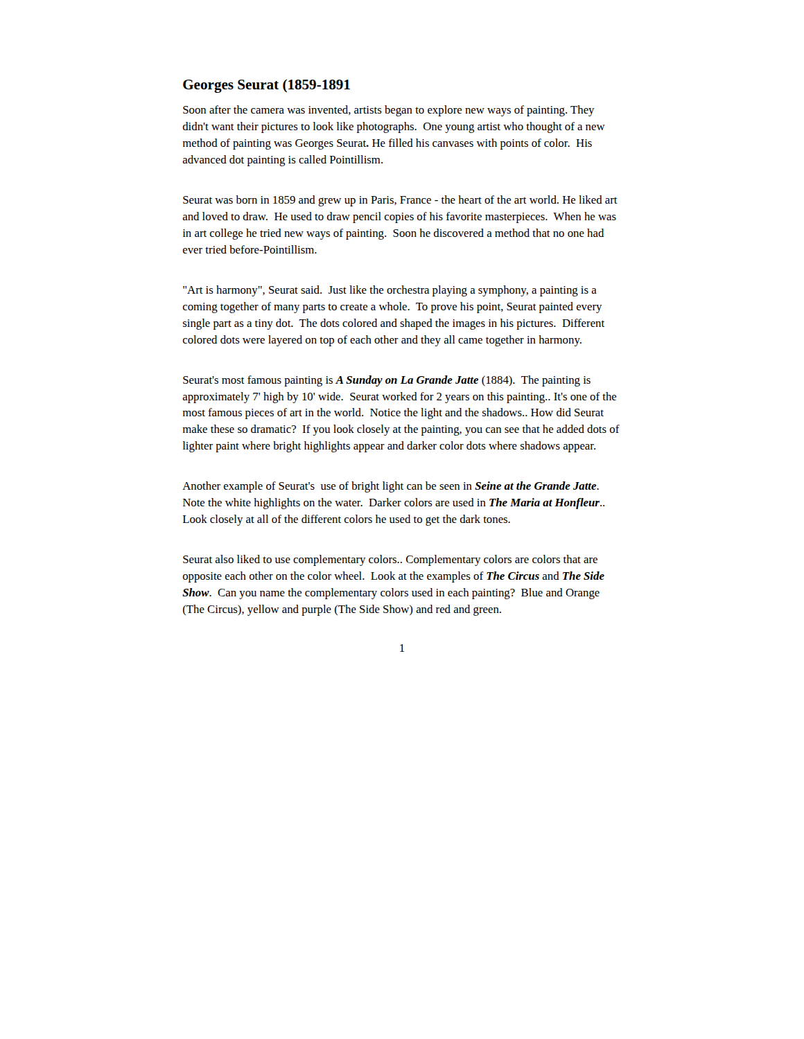Georges Seurat (1859-1891
Soon after the camera was invented, artists began to explore new ways of painting. They didn't want their pictures to look like photographs. One young artist who thought of a new method of painting was Georges Seurat. He filled his canvases with points of color. His advanced dot painting is called Pointillism.
Seurat was born in 1859 and grew up in Paris, France - the heart of the art world. He liked art and loved to draw. He used to draw pencil copies of his favorite masterpieces. When he was in art college he tried new ways of painting. Soon he discovered a method that no one had ever tried before-Pointillism.
"Art is harmony", Seurat said. Just like the orchestra playing a symphony, a painting is a coming together of many parts to create a whole. To prove his point, Seurat painted every single part as a tiny dot. The dots colored and shaped the images in his pictures. Different colored dots were layered on top of each other and they all came together in harmony.
Seurat's most famous painting is A Sunday on La Grande Jatte (1884). The painting is approximately 7' high by 10' wide. Seurat worked for 2 years on this painting.. It's one of the most famous pieces of art in the world. Notice the light and the shadows.. How did Seurat make these so dramatic? If you look closely at the painting, you can see that he added dots of lighter paint where bright highlights appear and darker color dots where shadows appear.
Another example of Seurat's use of bright light can be seen in Seine at the Grande Jatte. Note the white highlights on the water. Darker colors are used in The Maria at Honfleur.. Look closely at all of the different colors he used to get the dark tones.
Seurat also liked to use complementary colors.. Complementary colors are colors that are opposite each other on the color wheel. Look at the examples of The Circus and The Side Show. Can you name the complementary colors used in each painting? Blue and Orange (The Circus), yellow and purple (The Side Show) and red and green.
1